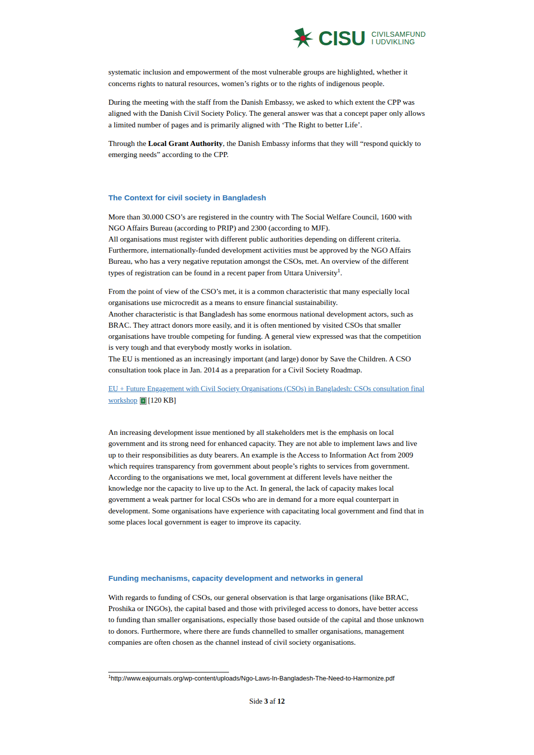CISU CIVILSAMFUND
I UDVIKLING
systematic inclusion and empowerment of the most vulnerable groups are highlighted, whether it concerns rights to natural resources, women’s rights or to the rights of indigenous people.
During the meeting with the staff from the Danish Embassy, we asked to which extent the CPP was aligned with the Danish Civil Society Policy. The general answer was that a concept paper only allows a limited number of pages and is primarily aligned with ‘The Right to better Life’.
Through the Local Grant Authority, the Danish Embassy informs that they will “respond quickly to emerging needs” according to the CPP.
The Context for civil society in Bangladesh
More than 30.000 CSO’s are registered in the country with The Social Welfare Council, 1600 with NGO Affairs Bureau (according to PRIP) and 2300 (according to MJF).
All organisations must register with different public authorities depending on different criteria. Furthermore, internationally-funded development activities must be approved by the NGO Affairs Bureau, who has a very negative reputation amongst the CSOs, met. An overview of the different types of registration can be found in a recent paper from Uttara University1.
From the point of view of the CSO’s met, it is a common characteristic that many especially local organisations use microcredit as a means to ensure financial sustainability.
Another characteristic is that Bangladesh has some enormous national development actors, such as BRAC. They attract donors more easily, and it is often mentioned by visited CSOs that smaller organisations have trouble competing for funding. A general view expressed was that the competition is very tough and that everybody mostly works in isolation.
The EU is mentioned as an increasingly important (and large) donor by Save the Children. A CSO consultation took place in Jan. 2014 as a preparation for a Civil Society Roadmap.
EU + Future Engagement with Civil Society Organisations (CSOs) in Bangladesh: CSOs consultation final workshop X[120 KB]
An increasing development issue mentioned by all stakeholders met is the emphasis on local government and its strong need for enhanced capacity. They are not able to implement laws and live up to their responsibilities as duty bearers. An example is the Access to Information Act from 2009 which requires transparency from government about people’s rights to services from government. According to the organisations we met, local government at different levels have neither the knowledge nor the capacity to live up to the Act. In general, the lack of capacity makes local government a weak partner for local CSOs who are in demand for a more equal counterpart in development. Some organisations have experience with capacitating local government and find that in some places local government is eager to improve its capacity.
Funding mechanisms, capacity development and networks in general
With regards to funding of CSOs, our general observation is that large organisations (like BRAC, Proshika or INGOs), the capital based and those with privileged access to donors, have better access to funding than smaller organisations, especially those based outside of the capital and those unknown to donors. Furthermore, where there are funds channelled to smaller organisations, management companies are often chosen as the channel instead of civil society organisations.
1http://www.eajournals.org/wp-content/uploads/Ngo-Laws-In-Bangladesh-The-Need-to-Harmonize.pdf
Side 3 af 12